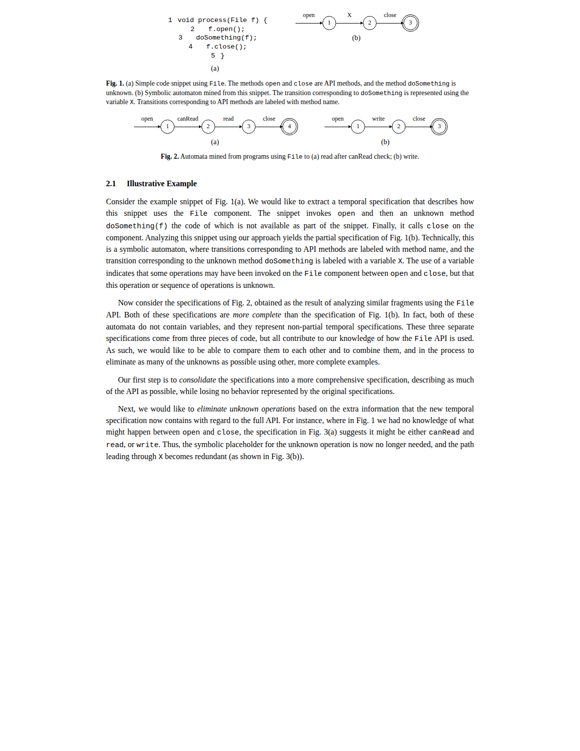1void process(File f) { 2 f.open(); 3 doSomething(f); 4 f.close(); 5}
(a)
open 1 X 2 close 3
(b)
Fig. 1. (a) Simple code snippet using File. The methods open and close are API methods, and the method doSomething is unknown. (b) Symbolic automaton mined from this snippet. The transition corresponding to doSomething is represented using the variable X. Transitions corresponding to API methods are labeled with method name.
open 1 canRead 2 read 3 close 4
(a)
open 1 write 2 close 3
(b)
Fig. 2. Automata mined from programs using File to (a) read after canRead check; (b) write.
2.1 Illustrative Example
Consider the example snippet of Fig. 1(a). We would like to extract a temporal specification that describes how this snippet uses the File component. The snippet invokes open and then an unknown method doSomething(f) the code of which is not available as part of the snippet. Finally, it calls close on the component. Analyzing this snippet using our approach yields the partial specification of Fig. 1(b). Technically, this is a symbolic automaton, where transitions corresponding to API methods are labeled with method name, and the transition corresponding to the unknown method doSomething is labeled with a variable X. The use of a variable indicates that some operations may have been invoked on the File component between open and close, but that this operation or sequence of operations is unknown.
Now consider the specifications of Fig. 2, obtained as the result of analyzing similar fragments using the File API. Both of these specifications are more complete than the specification of Fig. 1(b). In fact, both of these automata do not contain variables, and they represent non-partial temporal specifications. These three separate specifications come from three pieces of code, but all contribute to our knowledge of how the File API is used. As such, we would like to be able to compare them to each other and to combine them, and in the process to eliminate as many of the unknowns as possible using other, more complete examples.
Our first step is to consolidate the specifications into a more comprehensive specification, describing as much of the API as possible, while losing no behavior represented by the original specifications.
Next, we would like to eliminate unknown operations based on the extra information that the new temporal specification now contains with regard to the full API. For instance, where in Fig. 1 we had no knowledge of what might happen between open and close, the specification in Fig. 3(a) suggests it might be either canRead and read, or write. Thus, the symbolic placeholder for the unknown operation is now no longer needed, and the path leading through X becomes redundant (as shown in Fig. 3(b)).